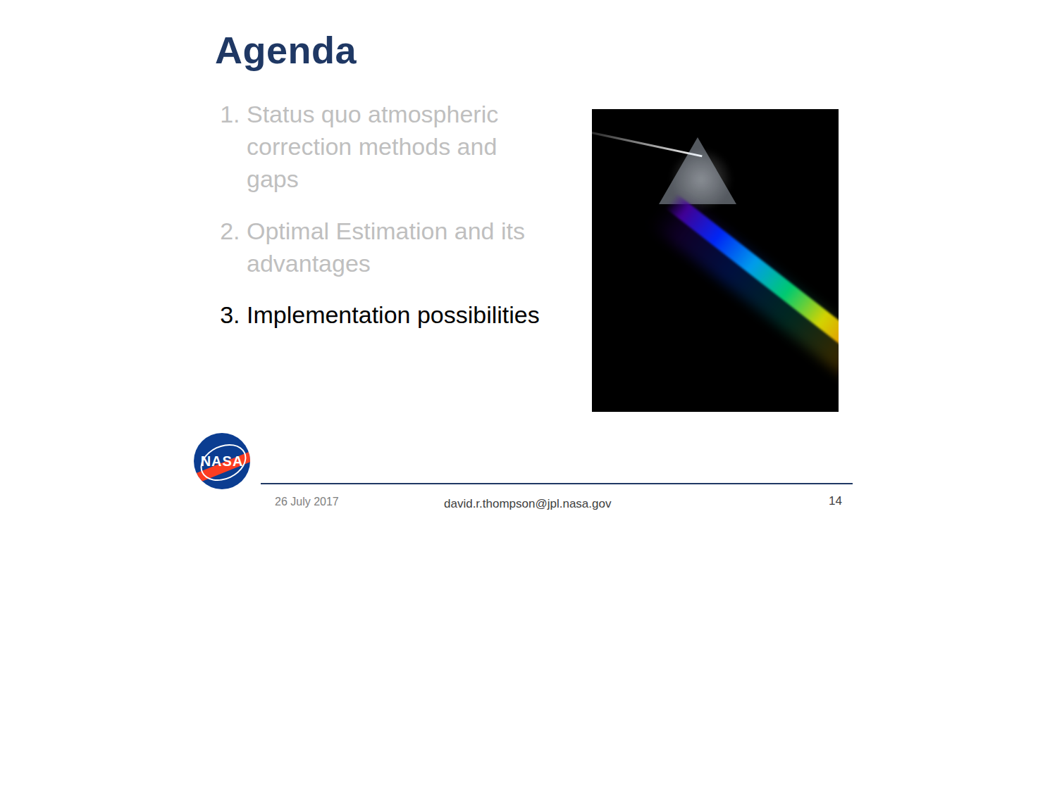Agenda
Status quo atmospheric correction methods and gaps
Optimal Estimation and its advantages
Implementation possibilities
NASA
26 July 2017
david.r.thompson@jpl.nasa.gov
14